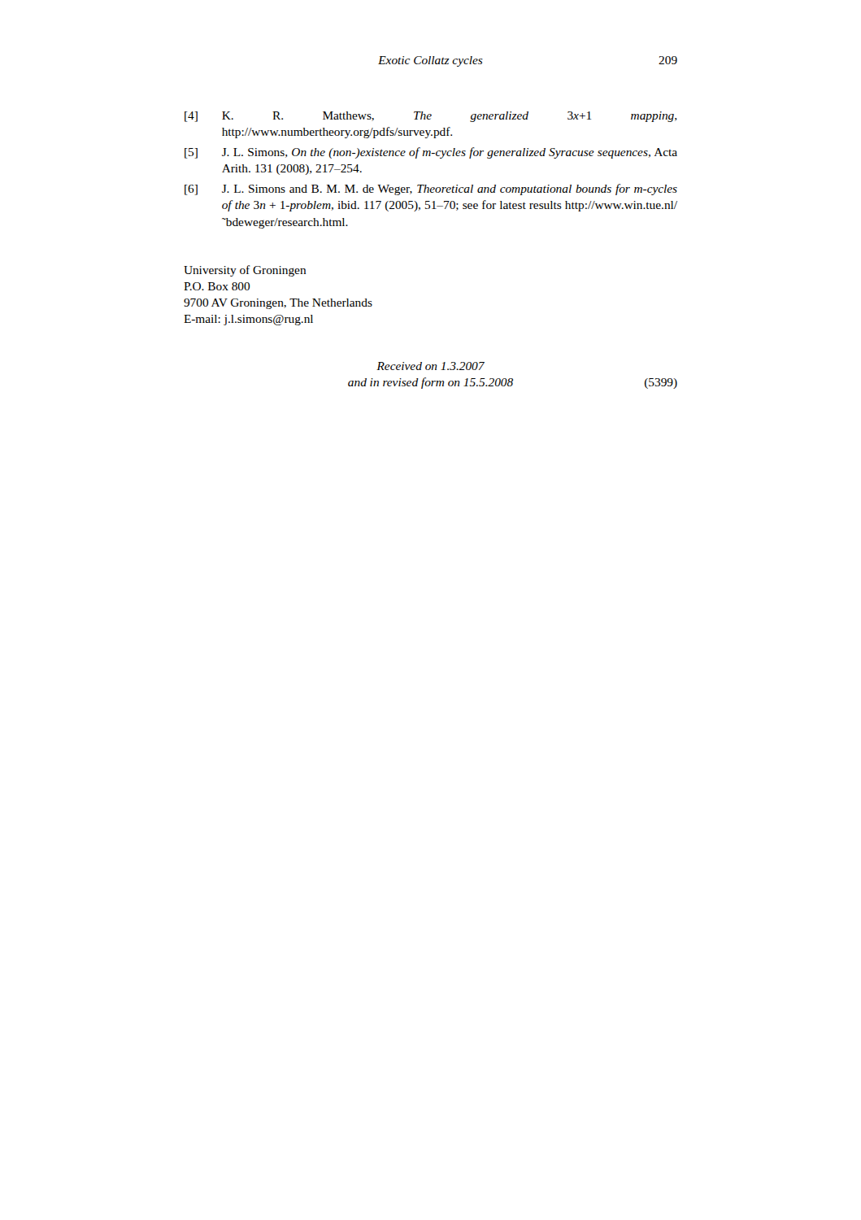Exotic Collatz cycles 209
[4] K. R. Matthews, The generalized 3x+1 mapping, http://www.numbertheory.org/pdfs/survey.pdf.
[5] J. L. Simons, On the (non-)existence of m-cycles for generalized Syracuse sequences, Acta Arith. 131 (2008), 217–254.
[6] J. L. Simons and B. M. M. de Weger, Theoretical and computational bounds for m-cycles of the 3n + 1-problem, ibid. 117 (2005), 51–70; see for latest results http://www.win.tue.nl/˜bdeweger/research.html.
University of Groningen
P.O. Box 800
9700 AV Groningen, The Netherlands
E-mail: j.l.simons@rug.nl
Received on 1.3.2007
and in revised form on 15.5.2008 (5399)